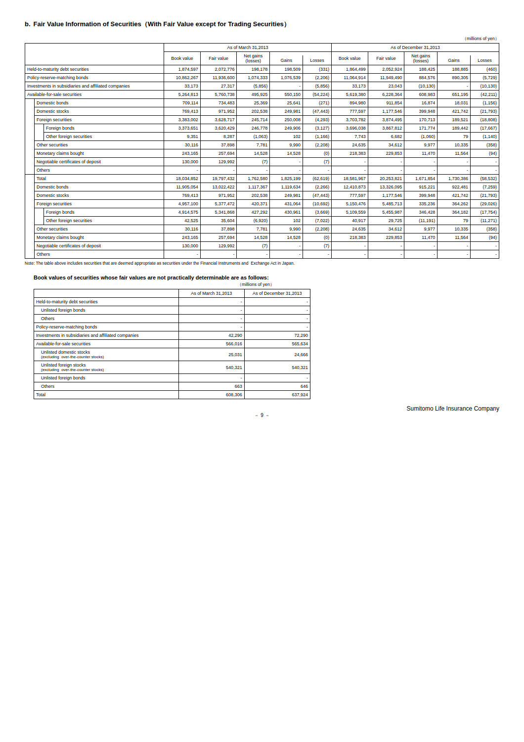b. Fair Value Information of Securities（With Fair Value except for Trading Securities）
（millions of yen）
| | As of March 31,2013 | As of December 31,2013 |
| --- | --- | --- |
| Book value | Fair value | Net gains (losses) | | Book value | Fair value | Net gains (losses) | |
| Gains | Losses | Gains | Losses |
| Held-to-maturity debt securities | 1,874,597 | 2,072,776 | 198,178 | 198,509 | (331) | 1,864,499 | 2,052,924 | 188,425 | 188,885 | (460) |
| Policy-reserve-matching bonds | 10,862,267 | 11,936,600 | 1,074,333 | 1,076,539 | (2,206) | 11,064,914 | 11,949,490 | 884,576 | 890,305 | (5,729) |
| Investments in subsidiaries and affiliated companies | 33,173 | 27,317 | (5,856) | - | (5,856) | 33,173 | 23,043 | (10,130) | - | (10,130) |
| Available-for-sale securities | 5,264,813 | 5,760,738 | 495,925 | 550,150 | (54,224) | 5,619,380 | 6,228,364 | 608,983 | 651,195 | (42,211) |
| | Domestic bonds | 709,114 | 734,483 | 25,369 | 25,641 | (271) | 894,980 | 911,854 | 16,874 | 18,031 | (1,156) |
| | Domestic stocks | 769,413 | 971,952 | 202,538 | 249,981 | (47,443) | 777,597 | 1,177,546 | 399,948 | 421,742 | (21,793) |
| | Foreign securities | 3,383,002 | 3,628,717 | 245,714 | 250,008 | (4,293) | 3,703,782 | 3,874,495 | 170,713 | 189,521 | (18,808) |
| | | Foreign bonds | 3,373,651 | 3,620,429 | 246,778 | 249,906 | (3,127) | 3,696,038 | 3,867,812 | 171,774 | 189,442 | (17,667) |
| | | Other foreign securities | 9,351 | 8,287 | (1,063) | 102 | (1,166) | 7,743 | 6,682 | (1,060) | 79 | (1,140) |
| | Other securities | 30,116 | 37,898 | 7,781 | 9,990 | (2,208) | 24,635 | 34,612 | 9,977 | 10,335 | (358) |
| | Monetary claims bought | 243,165 | 257,694 | 14,528 | 14,528 | (0) | 218,383 | 229,853 | 11,470 | 11,564 | (94) |
| | Negotiable certificates of deposit | 130,000 | 129,992 | (7) | - | (7) | - | - | - | - | - |
| | Others | - | - | - | - | - | - | - | - | - | - |
| | Total | 18,034,852 | 19,797,432 | 1,762,580 | 1,825,199 | (62,619) | 18,581,967 | 20,253,821 | 1,671,854 | 1,730,386 | (58,532) |
| | Domestic bonds | 11,905,054 | 13,022,422 | 1,117,367 | 1,119,634 | (2,266) | 12,410,873 | 13,326,095 | 915,221 | 922,481 | (7,259) |
| | Domestic stocks | 769,413 | 971,952 | 202,538 | 249,981 | (47,443) | 777,597 | 1,177,546 | 399,948 | 421,742 | (21,793) |
| | Foreign securities | 4,957,100 | 5,377,472 | 420,371 | 431,064 | (10,692) | 5,150,476 | 5,485,713 | 335,236 | 364,262 | (29,026) |
| | | Foreign bonds | 4,914,575 | 5,341,868 | 427,292 | 430,961 | (3,669) | 5,109,559 | 5,455,987 | 346,428 | 364,182 | (17,754) |
| | | Other foreign securities | 42,525 | 35,604 | (6,920) | 102 | (7,022) | 40,917 | 29,725 | (11,191) | 79 | (11,271) |
| | Other securities | 30,116 | 37,898 | 7,781 | 9,990 | (2,208) | 24,635 | 34,612 | 9,977 | 10,335 | (358) |
| | Monetary claims bought | 243,165 | 257,694 | 14,528 | 14,528 | (0) | 218,383 | 229,853 | 11,470 | 11,564 | (94) |
| | Negotiable certificates of deposit | 130,000 | 129,992 | (7) | - | (7) | - | - | - | - | - |
| | Others | - | - | - | - | - | - | - | - | - | - |
Note: The table above includes securities that are deemed appropriate as securities under the Financial Instruments and Exchange Act in Japan.
Book values of securities whose fair values are not practically determinable are as follows:
（millions of yen）
| | As of March 31,2013 | As of December 31,2013 |
| --- | --- | --- |
| Held-to-maturity debt securities | - | - |
| Unlisted foreign bonds | - | - |
| Others | - | - |
| Policy-reserve-matching bonds | - | - |
| Investments in subsidiaries and affiliated companies | 42,290 | 72,290 |
| Available-for-sale securities | 566,016 | 565,634 |
| Unlisted domestic stocks (excluding over-the-counter stocks) | 25,031 | 24,666 |
| Unlisted foreign stocks (excluding over-the-counter stocks) | 540,321 | 540,321 |
| Unlisted foreign bonds | - | - |
| Others | 663 | 646 |
| Total | 608,306 | 637,924 |
Sumitomo Life Insurance Company
－ 9 －